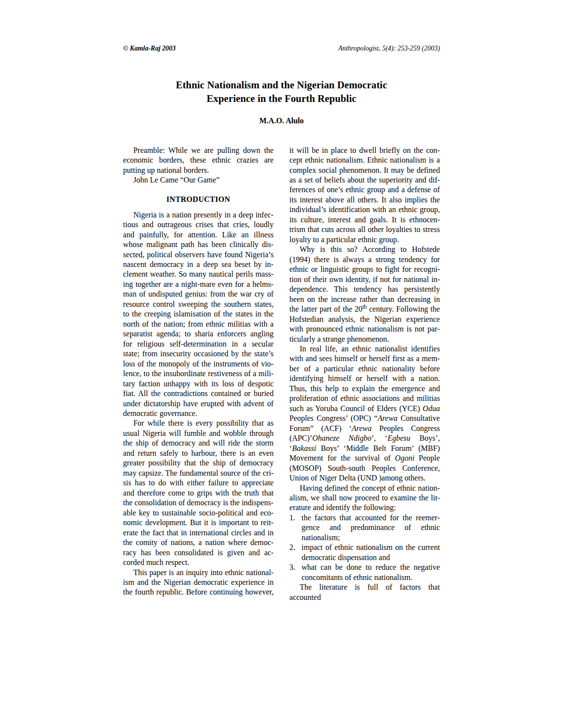© Kamla-Raj 2003
Anthropologist, 5(4): 253-259 (2003)
Ethnic Nationalism and the Nigerian Democratic
Experience in the Fourth Republic
M.A.O. Alulo
Preamble: While we are pulling down the economic borders, these ethnic crazies are putting up national borders.
John Le Came “Our Game”
INTRODUCTION
Nigeria is a nation presently in a deep infectious and outrageous crises that cries, loudly and painfully, for attention. Like an illness whose malignant path has been clinically dissected, political observers have found Nigeria’s nascent democracy in a deep sea beset by inclement weather. So many nautical perils massing together are a night-mare even for a helmsman of undisputed genius: from the war cry of resource control sweeping the southern states, to the creeping islamisation of the states in the north of the nation; from ethnic militias with a separatist agenda; to sharia enforcers angling for religious self-determination in a secular state; from insecurity occasioned by the state’s loss of the monopoly of the instruments of violence, to the insubordinate restiveness of a military faction unhappy with its loss of despotic fiat. All the contradictions contained or buried under dictatorship have erupted with advent of democratic governance.
For while there is every possibility that as usual Nigeria will fumble and wobble through the ship of democracy and will ride the storm and return safely to harbour, there is an even greater possibility that the ship of democracy may capsize. The fundamental source of the crisis has to do with either failure to appreciate and therefore come to grips with the truth that the consolidation of democracy is the indispensable key to sustainable socio-political and economic development. But it is important to reiterate the fact that in international circles and in the comity of nations, a nation where democracy has been consolidated is given and accorded much respect.
This paper is an inquiry into ethnic nationalism and the Nigerian democratic experience in the fourth republic. Before continuing however, it will be in place to dwell briefly on the concept ethnic nationalism. Ethnic nationalism is a complex social phenomenon. It may be defined as a set of beliefs about the superiority and differences of one’s ethnic group and a defense of its interest above all others. It also implies the individual’s identification with an ethnic group, its culture, interest and goals. It is ethnocentrism that cuts across all other loyalties to stress loyalty to a particular ethnic group.
Why is this so? According to Hofstede (1994) there is always a strong tendency for ethnic or linguistic groups to fight for recognition of their own identity, if not for national independence. This tendency has persistently been on the increase rather than decreasing in the latter part of the 20th century. Following the Hofstedian analysis, the Nigerian experience with pronounced ethnic nationalism is not particularly a strange phenomenon.
In real life, an ethnic nationalist identifies with and sees himself or herself first as a member of a particular ethnic nationality before identifying himself or herself with a nation. Thus, this help to explain the emergence and proliferation of ethnic associations and militias such as Yoruba Council of Elders (YCE) Odua Peoples Congress’ (OPC) “Arewa Consultative Forum” (ACF) ‘Arewa Peoples Congress (APC)’Ohaneze Ndigbo’, ‘Egbesu Boys’, ‘Bakassi Boys’ ‘Middle Belt Forum’ (MBF) Movement for the survival of Ogoni People (MOSOP) South-south Peoples Conference, Union of Niger Delta (UND )among others.
Having defined the concept of ethnic nationalism, we shall now proceed to examine the literature and identify the following:
the factors that accounted for the reemergence and predominance of ethnic nationalism;
impact of ethnic nationalism on the current democratic dispensation and
what can be done to reduce the negative concomitants of ethnic nationalism.
The literature is full of factors that accounted